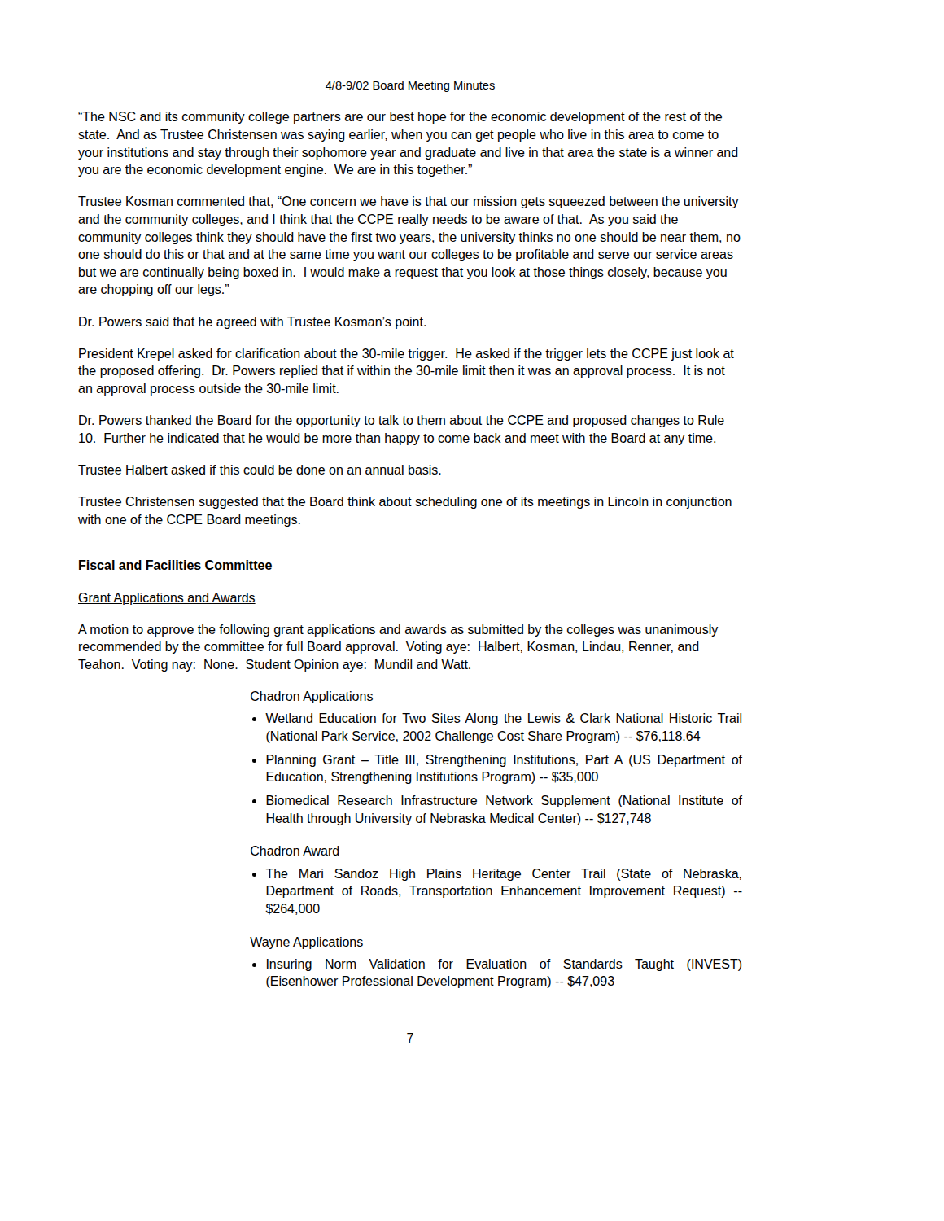4/8-9/02 Board Meeting Minutes
“The NSC and its community college partners are our best hope for the economic development of the rest of the state. And as Trustee Christensen was saying earlier, when you can get people who live in this area to come to your institutions and stay through their sophomore year and graduate and live in that area the state is a winner and you are the economic development engine. We are in this together.”
Trustee Kosman commented that, “One concern we have is that our mission gets squeezed between the university and the community colleges, and I think that the CCPE really needs to be aware of that. As you said the community colleges think they should have the first two years, the university thinks no one should be near them, no one should do this or that and at the same time you want our colleges to be profitable and serve our service areas but we are continually being boxed in. I would make a request that you look at those things closely, because you are chopping off our legs.”
Dr. Powers said that he agreed with Trustee Kosman’s point.
President Krepel asked for clarification about the 30-mile trigger. He asked if the trigger lets the CCPE just look at the proposed offering. Dr. Powers replied that if within the 30-mile limit then it was an approval process. It is not an approval process outside the 30-mile limit.
Dr. Powers thanked the Board for the opportunity to talk to them about the CCPE and proposed changes to Rule 10. Further he indicated that he would be more than happy to come back and meet with the Board at any time.
Trustee Halbert asked if this could be done on an annual basis.
Trustee Christensen suggested that the Board think about scheduling one of its meetings in Lincoln in conjunction with one of the CCPE Board meetings.
Fiscal and Facilities Committee
Grant Applications and Awards
A motion to approve the following grant applications and awards as submitted by the colleges was unanimously recommended by the committee for full Board approval. Voting aye: Halbert, Kosman, Lindau, Renner, and Teahon. Voting nay: None. Student Opinion aye: Mundil and Watt.
Chadron Applications
Wetland Education for Two Sites Along the Lewis & Clark National Historic Trail (National Park Service, 2002 Challenge Cost Share Program) -- $76,118.64
Planning Grant – Title III, Strengthening Institutions, Part A (US Department of Education, Strengthening Institutions Program) -- $35,000
Biomedical Research Infrastructure Network Supplement (National Institute of Health through University of Nebraska Medical Center) -- $127,748
Chadron Award
The Mari Sandoz High Plains Heritage Center Trail (State of Nebraska, Department of Roads, Transportation Enhancement Improvement Request) -- $264,000
Wayne Applications
Insuring Norm Validation for Evaluation of Standards Taught (INVEST) (Eisenhower Professional Development Program) -- $47,093
7